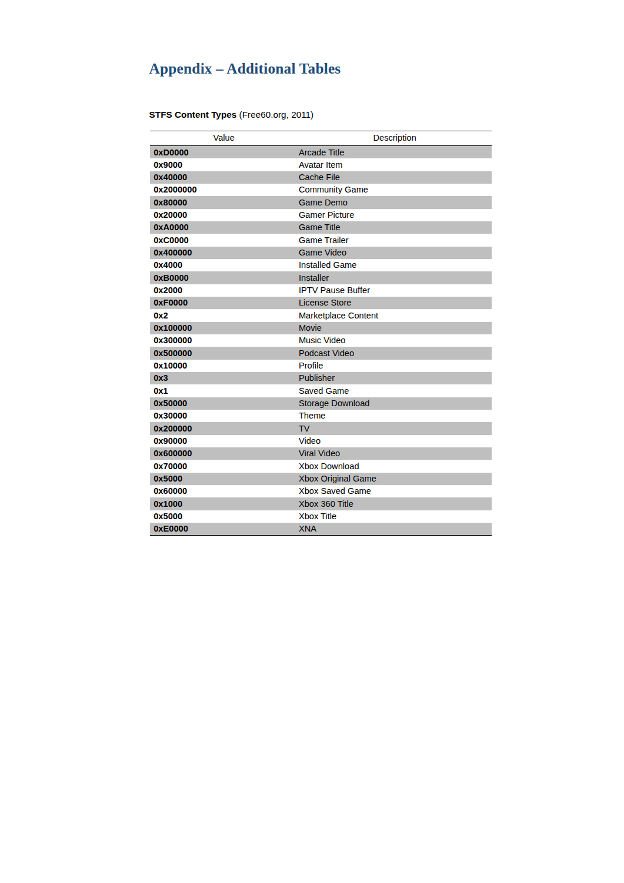Appendix – Additional Tables
STFS Content Types (Free60.org, 2011)
| Value | Description |
| --- | --- |
| 0xD0000 | Arcade Title |
| 0x9000 | Avatar Item |
| 0x40000 | Cache File |
| 0x2000000 | Community Game |
| 0x80000 | Game Demo |
| 0x20000 | Gamer Picture |
| 0xA0000 | Game Title |
| 0xC0000 | Game Trailer |
| 0x400000 | Game Video |
| 0x4000 | Installed Game |
| 0xB0000 | Installer |
| 0x2000 | IPTV Pause Buffer |
| 0xF0000 | License Store |
| 0x2 | Marketplace Content |
| 0x100000 | Movie |
| 0x300000 | Music Video |
| 0x500000 | Podcast Video |
| 0x10000 | Profile |
| 0x3 | Publisher |
| 0x1 | Saved Game |
| 0x50000 | Storage Download |
| 0x30000 | Theme |
| 0x200000 | TV |
| 0x90000 | Video |
| 0x600000 | Viral Video |
| 0x70000 | Xbox Download |
| 0x5000 | Xbox Original Game |
| 0x60000 | Xbox Saved Game |
| 0x1000 | Xbox 360 Title |
| 0x5000 | Xbox Title |
| 0xE0000 | XNA |